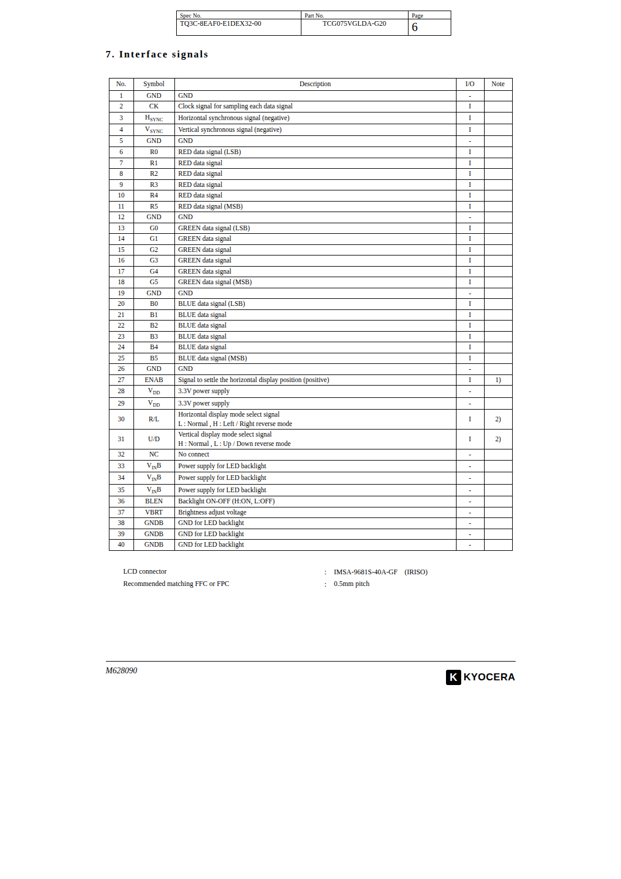| Spec No. | Part No. | Page |
| TQ3C-8EAF0-E1DEX32-00 | TCG075VGLDA-G20 | 6 |
7. Interface signals
| No. | Symbol | Description | I/O | Note |
| --- | --- | --- | --- | --- |
| 1 | GND | GND | - | |
| 2 | CK | Clock signal for sampling each data signal | I | |
| 3 | H SYNC | Horizontal synchronous signal (negative) | I | |
| 4 | V SYNC | Vertical synchronous signal (negative) | I | |
| 5 | GND | GND | - | |
| 6 | R0 | RED data signal (LSB) | I | |
| 7 | R1 | RED data signal | I | |
| 8 | R2 | RED data signal | I | |
| 9 | R3 | RED data signal | I | |
| 10 | R4 | RED data signal | I | |
| 11 | R5 | RED data signal (MSB) | I | |
| 12 | GND | GND | - | |
| 13 | G0 | GREEN data signal (LSB) | I | |
| 14 | G1 | GREEN data signal | I | |
| 15 | G2 | GREEN data signal | I | |
| 16 | G3 | GREEN data signal | I | |
| 17 | G4 | GREEN data signal | I | |
| 18 | G5 | GREEN data signal (MSB) | I | |
| 19 | GND | GND | - | |
| 20 | B0 | BLUE data signal (LSB) | I | |
| 21 | B1 | BLUE data signal | I | |
| 22 | B2 | BLUE data signal | I | |
| 23 | B3 | BLUE data signal | I | |
| 24 | B4 | BLUE data signal | I | |
| 25 | B5 | BLUE data signal (MSB) | I | |
| 26 | GND | GND | - | |
| 27 | ENAB | Signal to settle the horizontal display position (positive) | I | 1) |
| 28 | V DD | 3.3V power supply | - | |
| 29 | V DD | 3.3V power supply | - | |
| 30 | R/L | Horizontal display mode select signal L : Normal , H : Left / Right reverse mode | I | 2) |
| 31 | U/D | Vertical display mode select signal H : Normal , L : Up / Down reverse mode | I | 2) |
| 32 | NC | No connect | - | |
| 33 | V IN B | Power supply for LED backlight | - | |
| 34 | V IN B | Power supply for LED backlight | - | |
| 35 | V IN B | Power supply for LED backlight | - | |
| 36 | BLEN | Backlight ON-OFF (H:ON, L:OFF) | - | |
| 37 | VBRT | Brightness adjust voltage | - | |
| 38 | GNDB | GND for LED backlight | - | |
| 39 | GNDB | GND for LED backlight | - | |
| 40 | GNDB | GND for LED backlight | - | |
| LCD connector | ： | IMSA-9681S-40A-GF (IRISO) |
| Recommended matching FFC or FPC | ： | 0.5mm pitch |
M628090 KKYOCERA